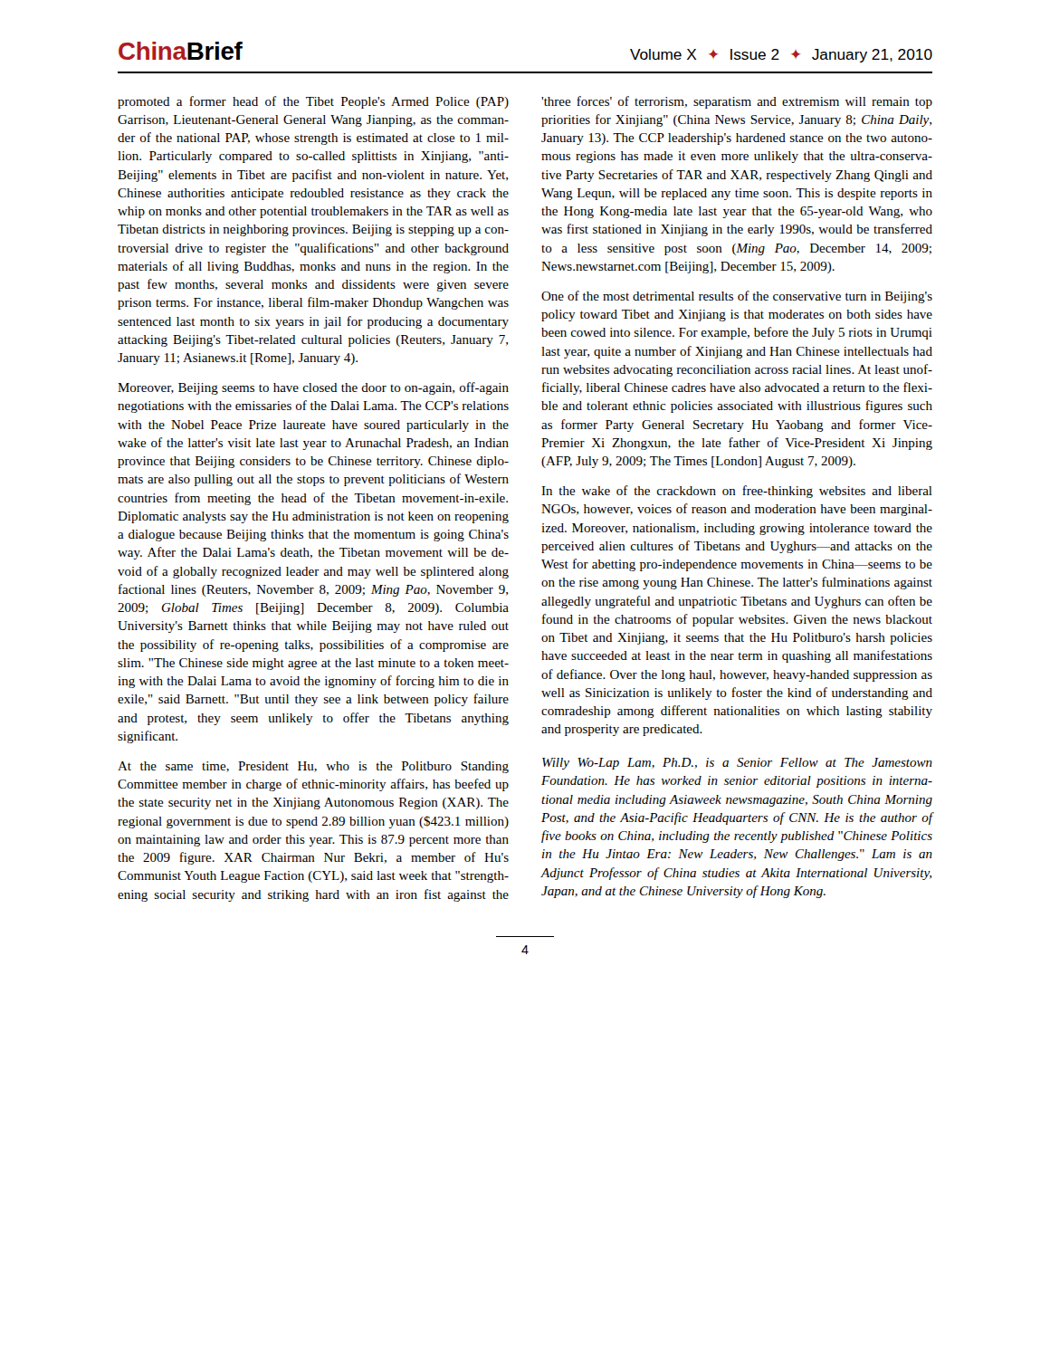China Brief
Volume X ✦ Issue 2 ✦ January 21, 2010
promoted a former head of the Tibet People's Armed Police (PAP) Garrison, Lieutenant-General General Wang Jianping, as the commander of the national PAP, whose strength is estimated at close to 1 million. Particularly compared to so-called splittists in Xinjiang, "anti-Beijing" elements in Tibet are pacifist and non-violent in nature. Yet, Chinese authorities anticipate redoubled resistance as they crack the whip on monks and other potential troublemakers in the TAR as well as Tibetan districts in neighboring provinces. Beijing is stepping up a controversial drive to register the "qualifications" and other background materials of all living Buddhas, monks and nuns in the region. In the past few months, several monks and dissidents were given severe prison terms. For instance, liberal film-maker Dhondup Wangchen was sentenced last month to six years in jail for producing a documentary attacking Beijing's Tibet-related cultural policies (Reuters, January 7, January 11; Asianews.it [Rome], January 4).
Moreover, Beijing seems to have closed the door to on-again, off-again negotiations with the emissaries of the Dalai Lama. The CCP's relations with the Nobel Peace Prize laureate have soured particularly in the wake of the latter's visit late last year to Arunachal Pradesh, an Indian province that Beijing considers to be Chinese territory. Chinese diplomats are also pulling out all the stops to prevent politicians of Western countries from meeting the head of the Tibetan movement-in-exile. Diplomatic analysts say the Hu administration is not keen on reopening a dialogue because Beijing thinks that the momentum is going China's way. After the Dalai Lama's death, the Tibetan movement will be devoid of a globally recognized leader and may well be splintered along factional lines (Reuters, November 8, 2009; Ming Pao, November 9, 2009; Global Times [Beijing] December 8, 2009). Columbia University's Barnett thinks that while Beijing may not have ruled out the possibility of re-opening talks, possibilities of a compromise are slim. "The Chinese side might agree at the last minute to a token meeting with the Dalai Lama to avoid the ignominy of forcing him to die in exile," said Barnett. "But until they see a link between policy failure and protest, they seem unlikely to offer the Tibetans anything significant.
At the same time, President Hu, who is the Politburo Standing Committee member in charge of ethnic-minority affairs, has beefed up the state security net in the Xinjiang Autonomous Region (XAR). The regional government is due to spend 2.89 billion yuan ($423.1 million) on maintaining law and order this year. This is 87.9 percent more than the 2009 figure. XAR Chairman Nur Bekri, a member of Hu's Communist Youth League Faction (CYL), said last week that "strengthening social security and striking hard with an iron fist against the 'three forces' of terrorism, separatism and extremism will remain top priorities for Xinjiang" (China News Service, January 8; China Daily, January 13). The CCP leadership's hardened stance on the two autonomous regions has made it even more unlikely that the ultra-conservative Party Secretaries of TAR and XAR, respectively Zhang Qingli and Wang Lequn, will be replaced any time soon. This is despite reports in the Hong Kong-media late last year that the 65-year-old Wang, who was first stationed in Xinjiang in the early 1990s, would be transferred to a less sensitive post soon (Ming Pao, December 14, 2009; News.newstarnet.com [Beijing], December 15, 2009).
One of the most detrimental results of the conservative turn in Beijing's policy toward Tibet and Xinjiang is that moderates on both sides have been cowed into silence. For example, before the July 5 riots in Urumqi last year, quite a number of Xinjiang and Han Chinese intellectuals had run websites advocating reconciliation across racial lines. At least unofficially, liberal Chinese cadres have also advocated a return to the flexible and tolerant ethnic policies associated with illustrious figures such as former Party General Secretary Hu Yaobang and former Vice-Premier Xi Zhongxun, the late father of Vice-President Xi Jinping (AFP, July 9, 2009; The Times [London] August 7, 2009).
In the wake of the crackdown on free-thinking websites and liberal NGOs, however, voices of reason and moderation have been marginalized. Moreover, nationalism, including growing intolerance toward the perceived alien cultures of Tibetans and Uyghurs—and attacks on the West for abetting pro-independence movements in China—seems to be on the rise among young Han Chinese. The latter's fulminations against allegedly ungrateful and unpatriotic Tibetans and Uyghurs can often be found in the chatrooms of popular websites. Given the news blackout on Tibet and Xinjiang, it seems that the Hu Politburo's harsh policies have succeeded at least in the near term in quashing all manifestations of defiance. Over the long haul, however, heavy-handed suppression as well as Sinicization is unlikely to foster the kind of understanding and comradeship among different nationalities on which lasting stability and prosperity are predicated.
Willy Wo-Lap Lam, Ph.D., is a Senior Fellow at The Jamestown Foundation. He has worked in senior editorial positions in international media including Asiaweek newsmagazine, South China Morning Post, and the Asia-Pacific Headquarters of CNN. He is the author of five books on China, including the recently published "Chinese Politics in the Hu Jintao Era: New Leaders, New Challenges." Lam is an Adjunct Professor of China studies at Akita International University, Japan, and at the Chinese University of Hong Kong.
4